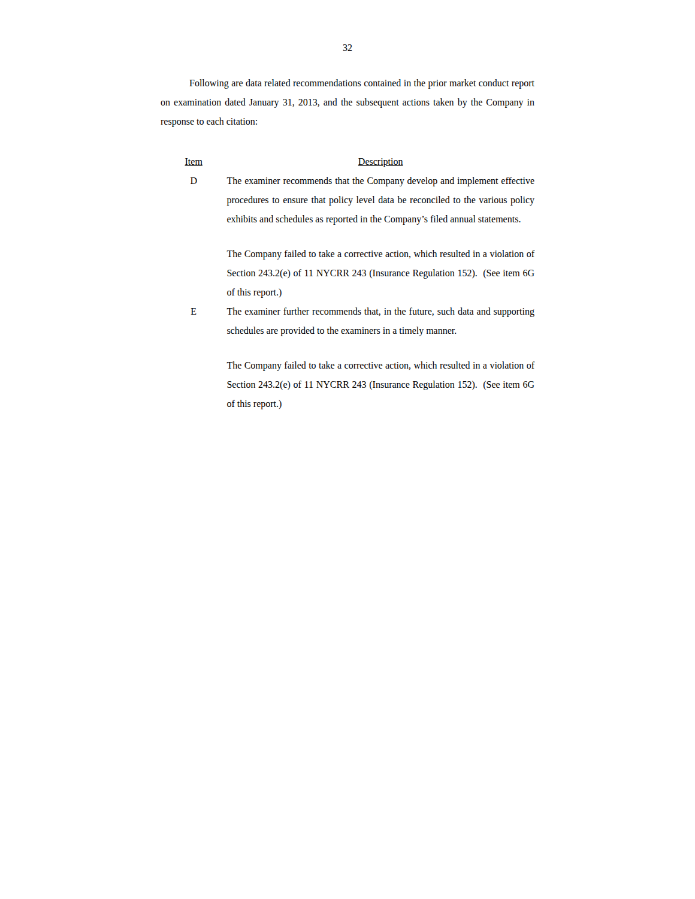32
Following are data related recommendations contained in the prior market conduct report on examination dated January 31, 2013, and the subsequent actions taken by the Company in response to each citation:
| Item | Description |
| --- | --- |
| D | The examiner recommends that the Company develop and implement effective procedures to ensure that policy level data be reconciled to the various policy exhibits and schedules as reported in the Company’s filed annual statements. The Company failed to take a corrective action, which resulted in a violation of Section 243.2(e) of 11 NYCRR 243 (Insurance Regulation 152). (See item 6G of this report.) |
| E | The examiner further recommends that, in the future, such data and supporting schedules are provided to the examiners in a timely manner. The Company failed to take a corrective action, which resulted in a violation of Section 243.2(e) of 11 NYCRR 243 (Insurance Regulation 152). (See item 6G of this report.) |